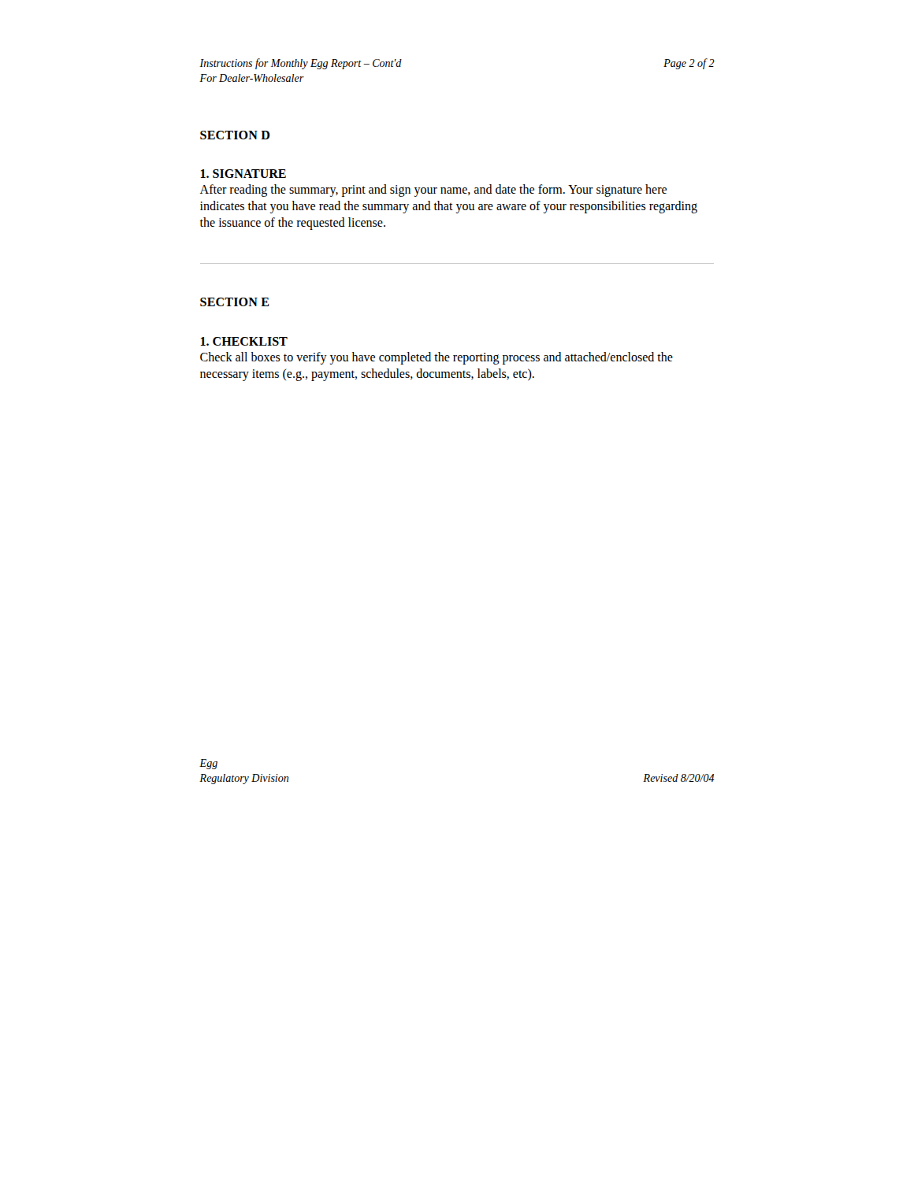Instructions for Monthly Egg Report – Cont'd
For Dealer-Wholesaler
Page 2 of 2
SECTION D
1. SIGNATURE
After reading the summary, print and sign your name, and date the form. Your signature here indicates that you have read the summary and that you are aware of your responsibilities regarding the issuance of the requested license.
SECTION E
1. CHECKLIST
Check all boxes to verify you have completed the reporting process and attached/enclosed the necessary items (e.g., payment, schedules, documents, labels, etc).
Egg
Regulatory Division
Revised 8/20/04